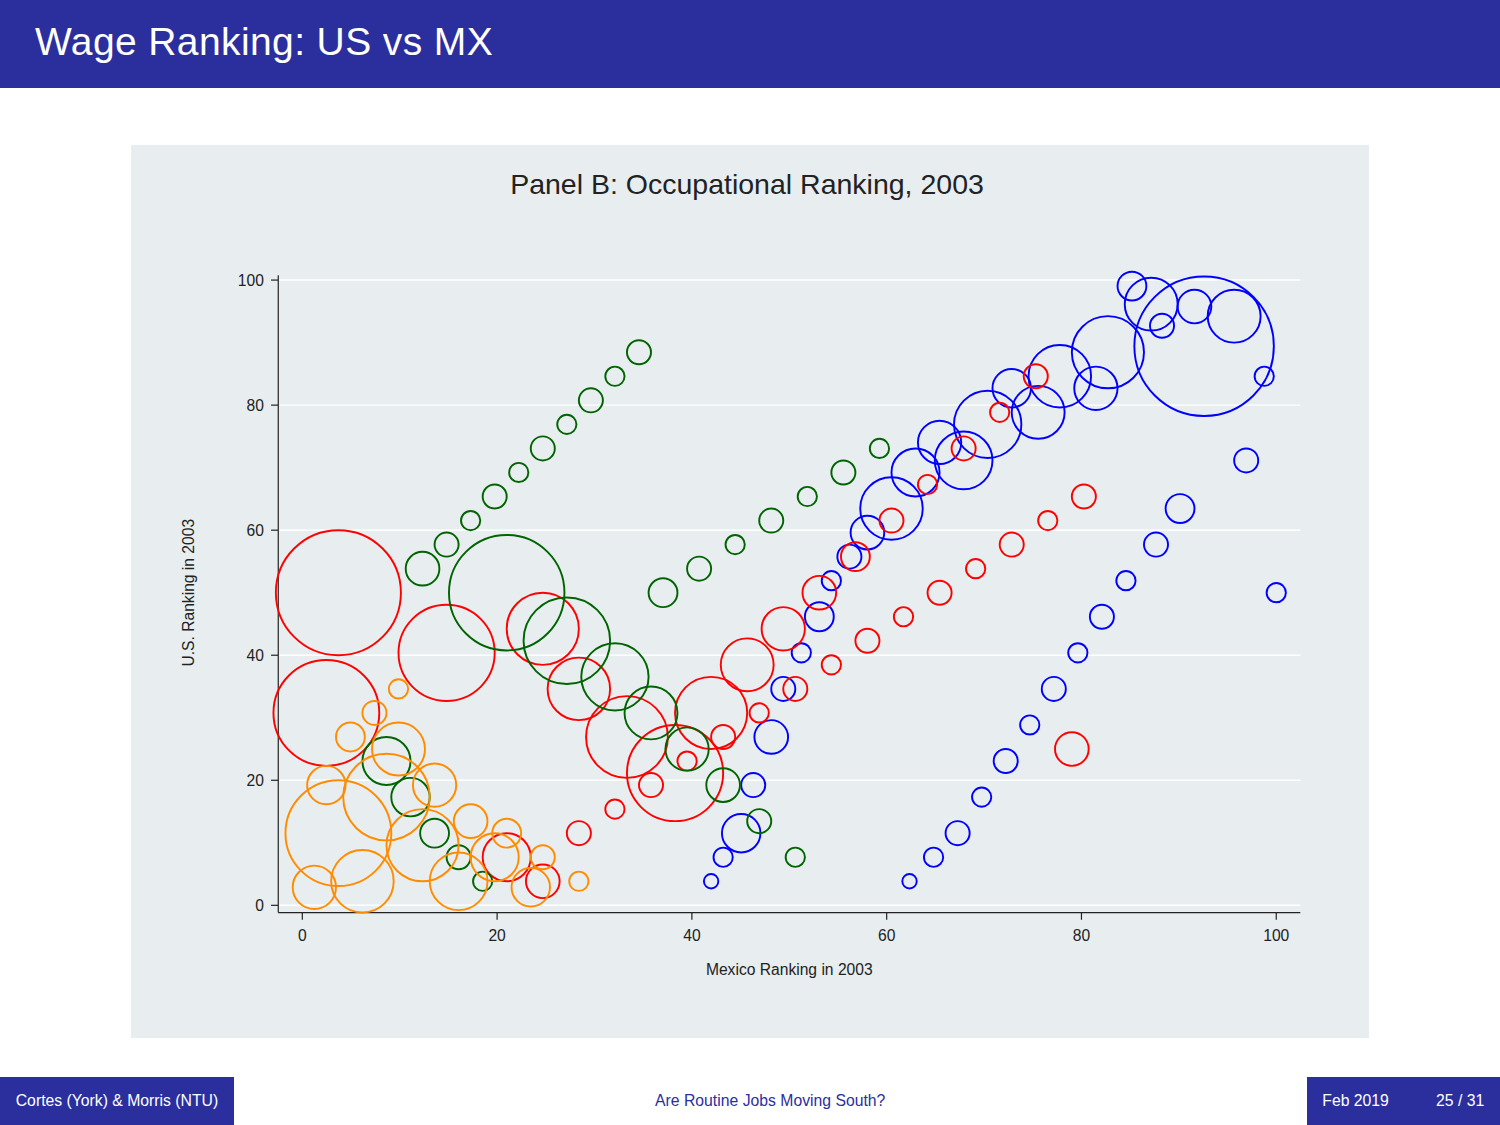Wage Ranking: US vs MX
Panel B: Occupational Ranking, 2003
Panel B: Occupational Ranking, 2003 Bubble chart: x-axis Mexico Ranking in 2003 from 0 to 100; y-axis U.S. Ranking in 2003 from 0 to 100. Bubbles colored blue, red, green, and orange, sized by occupation employment share. 0 20 40 60 80 100 0 20 40 60 80 100 Mexico Ranking in 2003 U.S. Ranking in 2003
Cortes (York) & Morris (NTU)
Are Routine Jobs Moving South?
Feb 201925 / 31